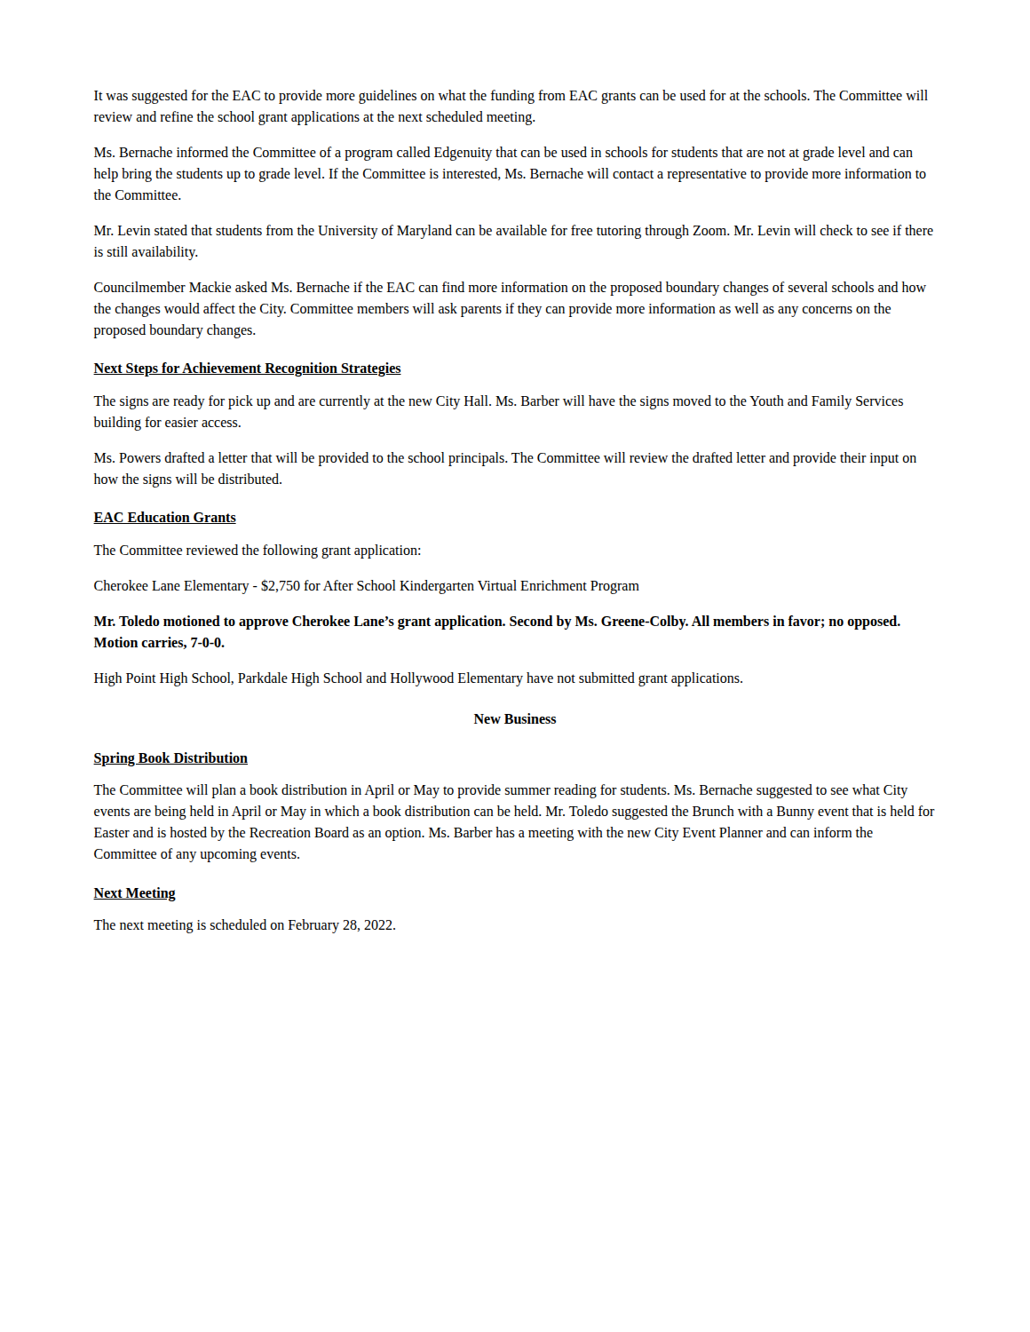It was suggested for the EAC to provide more guidelines on what the funding from EAC grants can be used for at the schools. The Committee will review and refine the school grant applications at the next scheduled meeting.
Ms. Bernache informed the Committee of a program called Edgenuity that can be used in schools for students that are not at grade level and can help bring the students up to grade level. If the Committee is interested, Ms. Bernache will contact a representative to provide more information to the Committee.
Mr. Levin stated that students from the University of Maryland can be available for free tutoring through Zoom. Mr. Levin will check to see if there is still availability.
Councilmember Mackie asked Ms. Bernache if the EAC can find more information on the proposed boundary changes of several schools and how the changes would affect the City. Committee members will ask parents if they can provide more information as well as any concerns on the proposed boundary changes.
Next Steps for Achievement Recognition Strategies
The signs are ready for pick up and are currently at the new City Hall. Ms. Barber will have the signs moved to the Youth and Family Services building for easier access.
Ms. Powers drafted a letter that will be provided to the school principals. The Committee will review the drafted letter and provide their input on how the signs will be distributed.
EAC Education Grants
The Committee reviewed the following grant application:
Cherokee Lane Elementary - $2,750 for After School Kindergarten Virtual Enrichment Program
Mr. Toledo motioned to approve Cherokee Lane’s grant application. Second by Ms. Greene-Colby. All members in favor; no opposed. Motion carries, 7-0-0.
High Point High School, Parkdale High School and Hollywood Elementary have not submitted grant applications.
New Business
Spring Book Distribution
The Committee will plan a book distribution in April or May to provide summer reading for students. Ms. Bernache suggested to see what City events are being held in April or May in which a book distribution can be held. Mr. Toledo suggested the Brunch with a Bunny event that is held for Easter and is hosted by the Recreation Board as an option. Ms. Barber has a meeting with the new City Event Planner and can inform the Committee of any upcoming events.
Next Meeting
The next meeting is scheduled on February 28, 2022.